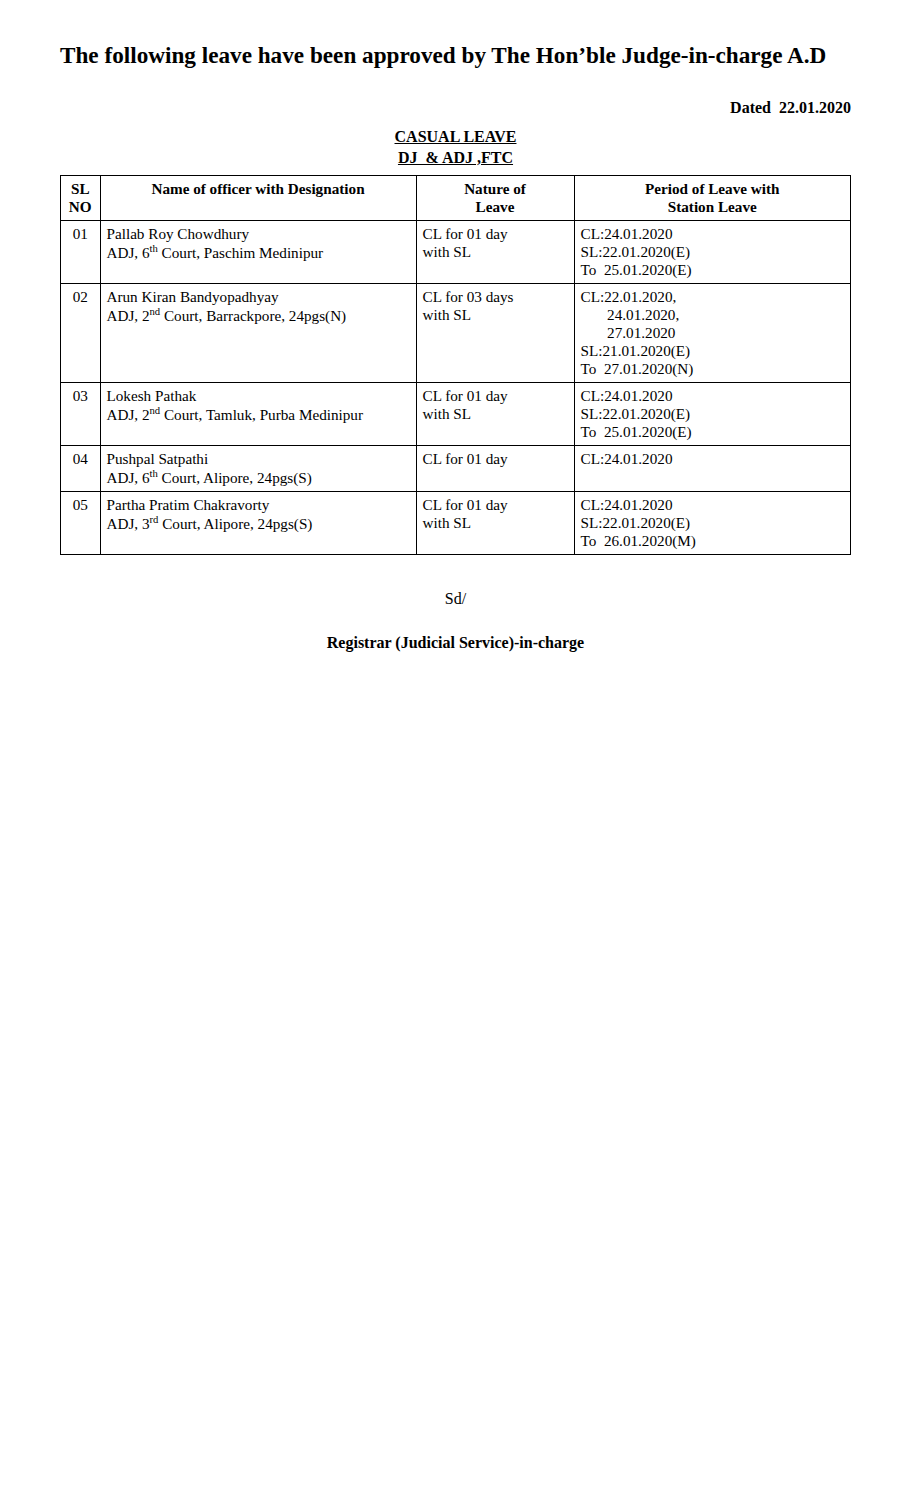The following leave have been approved by The Hon’ble Judge-in-charge A.D
Dated 22.01.2020
CASUAL LEAVE
DJ & ADJ ,FTC
| SL NO | Name of officer with Designation | Nature of Leave | Period of Leave with Station Leave |
| --- | --- | --- | --- |
| 01 | Pallab Roy Chowdhury ADJ, 6 th Court, Paschim Medinipur | CL for 01 day with SL | CL:24.01.2020 SL:22.01.2020(E) To 25.01.2020(E) |
| 02 | Arun Kiran Bandyopadhyay ADJ, 2 nd Court, Barrackpore, 24pgs(N) | CL for 03 days with SL | CL:22.01.2020, 24.01.2020, 27.01.2020 SL:21.01.2020(E) To 27.01.2020(N) |
| 03 | Lokesh Pathak ADJ, 2 nd Court, Tamluk, Purba Medinipur | CL for 01 day with SL | CL:24.01.2020 SL:22.01.2020(E) To 25.01.2020(E) |
| 04 | Pushpal Satpathi ADJ, 6 th Court, Alipore, 24pgs(S) | CL for 01 day | CL:24.01.2020 |
| 05 | Partha Pratim Chakravorty ADJ, 3 rd Court, Alipore, 24pgs(S) | CL for 01 day with SL | CL:24.01.2020 SL:22.01.2020(E) To 26.01.2020(M) |
Sd/
Registrar (Judicial Service)-in-charge